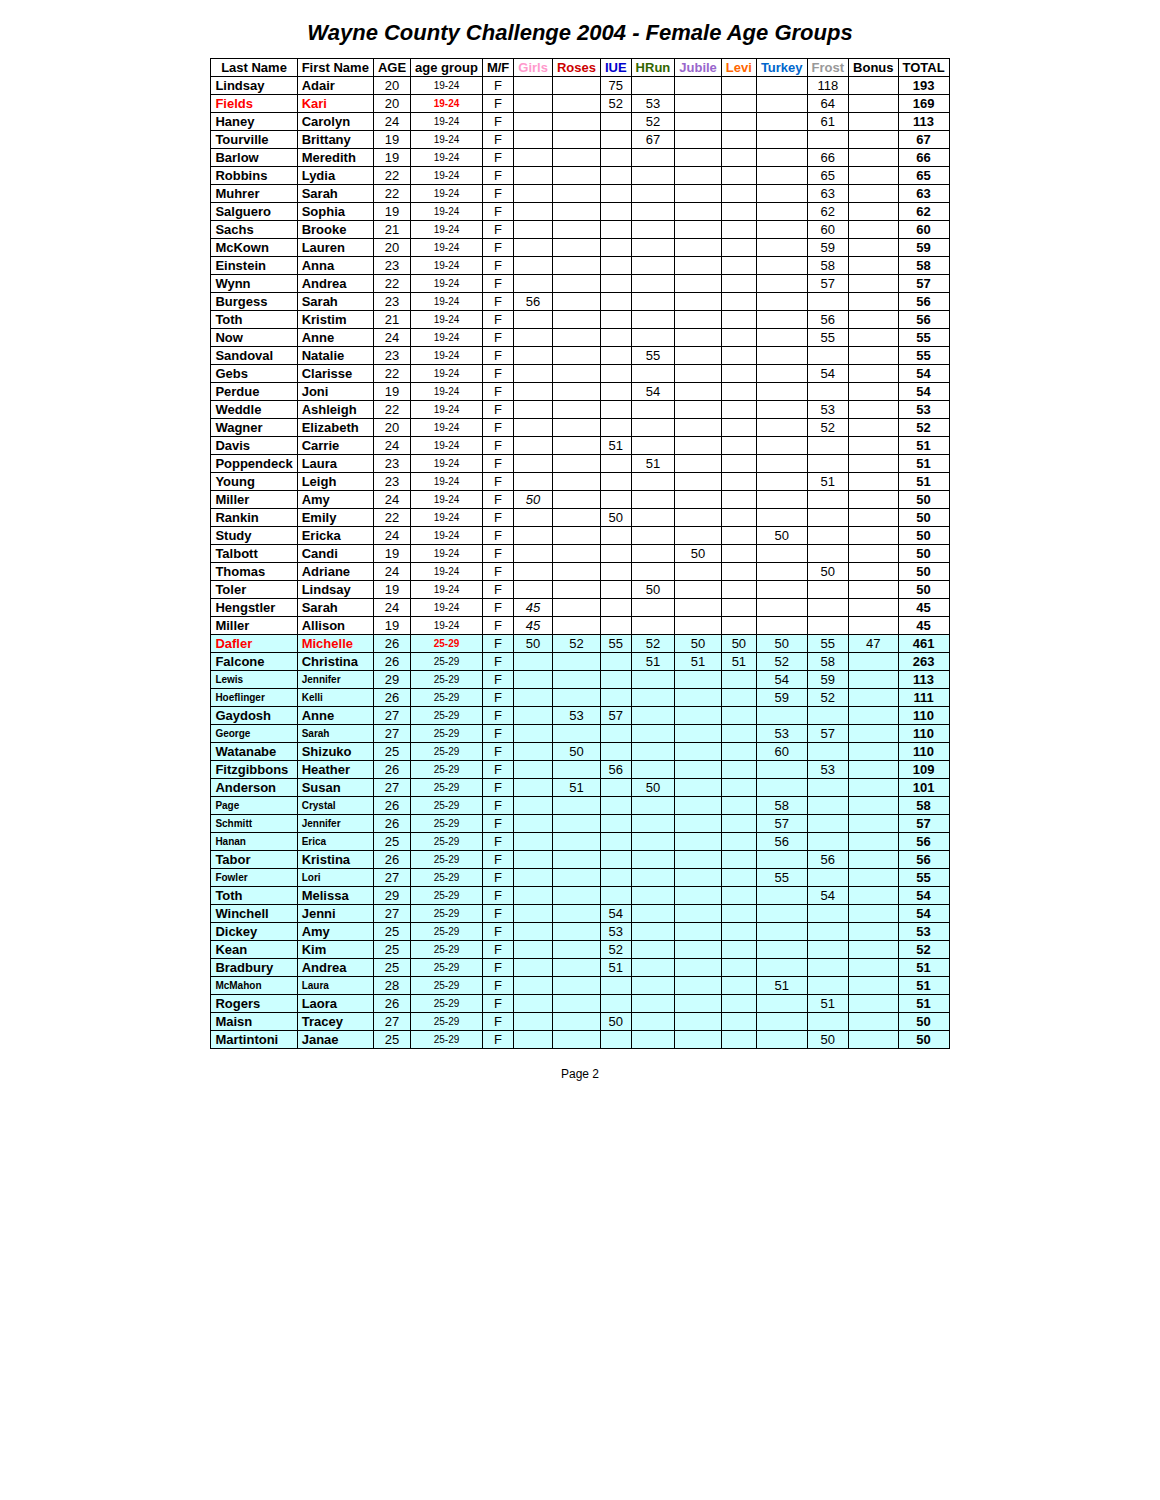Wayne County Challenge 2004 - Female Age Groups
| Last Name | First Name | AGE | age group | M/F | Girls | Roses | IUE | HRun | Jubile | Levi | Turkey | Frost | Bonus | TOTAL |
| --- | --- | --- | --- | --- | --- | --- | --- | --- | --- | --- | --- | --- | --- | --- |
| Lindsay | Adair | 20 | 19-24 | F | | | 75 | | | | | 118 | | 193 |
| Fields | Kari | 20 | 19-24 | F | | | 52 | 53 | | | | 64 | | 169 |
| Haney | Carolyn | 24 | 19-24 | F | | | | 52 | | | | 61 | | 113 |
| Tourville | Brittany | 19 | 19-24 | F | | | | 67 | | | | | | 67 |
| Barlow | Meredith | 19 | 19-24 | F | | | | | | | | 66 | | 66 |
| Robbins | Lydia | 22 | 19-24 | F | | | | | | | | 65 | | 65 |
| Muhrer | Sarah | 22 | 19-24 | F | | | | | | | | 63 | | 63 |
| Salguero | Sophia | 19 | 19-24 | F | | | | | | | | 62 | | 62 |
| Sachs | Brooke | 21 | 19-24 | F | | | | | | | | 60 | | 60 |
| McKown | Lauren | 20 | 19-24 | F | | | | | | | | 59 | | 59 |
| Einstein | Anna | 23 | 19-24 | F | | | | | | | | 58 | | 58 |
| Wynn | Andrea | 22 | 19-24 | F | | | | | | | | 57 | | 57 |
| Burgess | Sarah | 23 | 19-24 | F | 56 | | | | | | | | | 56 |
| Toth | Kristim | 21 | 19-24 | F | | | | | | | | 56 | | 56 |
| Now | Anne | 24 | 19-24 | F | | | | | | | | 55 | | 55 |
| Sandoval | Natalie | 23 | 19-24 | F | | | | 55 | | | | | | 55 |
| Gebs | Clarisse | 22 | 19-24 | F | | | | | | | | 54 | | 54 |
| Perdue | Joni | 19 | 19-24 | F | | | | 54 | | | | | | 54 |
| Weddle | Ashleigh | 22 | 19-24 | F | | | | | | | | 53 | | 53 |
| Wagner | Elizabeth | 20 | 19-24 | F | | | | | | | | 52 | | 52 |
| Davis | Carrie | 24 | 19-24 | F | | | 51 | | | | | | | 51 |
| Poppendeck | Laura | 23 | 19-24 | F | | | | 51 | | | | | | 51 |
| Young | Leigh | 23 | 19-24 | F | | | | | | | | 51 | | 51 |
| Miller | Amy | 24 | 19-24 | F | 50 | | | | | | | | | 50 |
| Rankin | Emily | 22 | 19-24 | F | | | 50 | | | | | | | 50 |
| Study | Ericka | 24 | 19-24 | F | | | | | | | 50 | | | 50 |
| Talbott | Candi | 19 | 19-24 | F | | | | | 50 | | | | | 50 |
| Thomas | Adriane | 24 | 19-24 | F | | | | | | | | 50 | | 50 |
| Toler | Lindsay | 19 | 19-24 | F | | | | 50 | | | | | | 50 |
| Hengstler | Sarah | 24 | 19-24 | F | 45 | | | | | | | | | 45 |
| Miller | Allison | 19 | 19-24 | F | 45 | | | | | | | | | 45 |
| Dafler | Michelle | 26 | 25-29 | F | 50 | 52 | 55 | 52 | 50 | 50 | 50 | 55 | 47 | 461 |
| Falcone | Christina | 26 | 25-29 | F | | | | 51 | 51 | 51 | 52 | 58 | | 263 |
| Lewis | Jennifer | 29 | 25-29 | F | | | | | | | 54 | 59 | | 113 |
| Hoeflinger | Kelli | 26 | 25-29 | F | | | | | | | 59 | 52 | | 111 |
| Gaydosh | Anne | 27 | 25-29 | F | | 53 | 57 | | | | | | | 110 |
| George | Sarah | 27 | 25-29 | F | | | | | | | 53 | 57 | | 110 |
| Watanabe | Shizuko | 25 | 25-29 | F | | 50 | | | | | 60 | | | 110 |
| Fitzgibbons | Heather | 26 | 25-29 | F | | | 56 | | | | | 53 | | 109 |
| Anderson | Susan | 27 | 25-29 | F | | 51 | | 50 | | | | | | 101 |
| Page | Crystal | 26 | 25-29 | F | | | | | | | 58 | | | 58 |
| Schmitt | Jennifer | 26 | 25-29 | F | | | | | | | 57 | | | 57 |
| Hanan | Erica | 25 | 25-29 | F | | | | | | | 56 | | | 56 |
| Tabor | Kristina | 26 | 25-29 | F | | | | | | | | 56 | | 56 |
| Fowler | Lori | 27 | 25-29 | F | | | | | | | 55 | | | 55 |
| Toth | Melissa | 29 | 25-29 | F | | | | | | | | 54 | | 54 |
| Winchell | Jenni | 27 | 25-29 | F | | | 54 | | | | | | | 54 |
| Dickey | Amy | 25 | 25-29 | F | | | 53 | | | | | | | 53 |
| Kean | Kim | 25 | 25-29 | F | | | 52 | | | | | | | 52 |
| Bradbury | Andrea | 25 | 25-29 | F | | | 51 | | | | | | | 51 |
| McMahon | Laura | 28 | 25-29 | F | | | | | | | 51 | | | 51 |
| Rogers | Laora | 26 | 25-29 | F | | | | | | | | 51 | | 51 |
| Maisn | Tracey | 27 | 25-29 | F | | | 50 | | | | | | | 50 |
| Martintoni | Janae | 25 | 25-29 | F | | | | | | | | 50 | | 50 |
Page 2